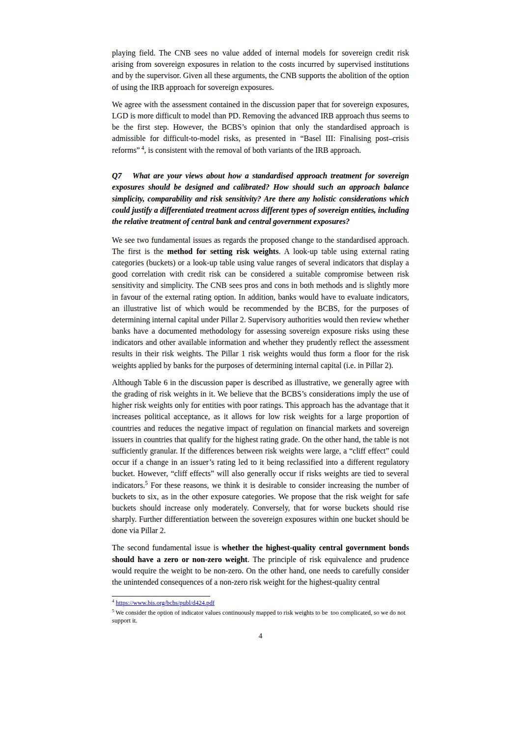playing field. The CNB sees no value added of internal models for sovereign credit risk arising from sovereign exposures in relation to the costs incurred by supervised institutions and by the supervisor. Given all these arguments, the CNB supports the abolition of the option of using the IRB approach for sovereign exposures.
We agree with the assessment contained in the discussion paper that for sovereign exposures, LGD is more difficult to model than PD. Removing the advanced IRB approach thus seems to be the first step. However, the BCBS’s opinion that only the standardised approach is admissible for difficult-to-model risks, as presented in “Basel III: Finalising post–crisis reforms” 4, is consistent with the removal of both variants of the IRB approach.
Q7 What are your views about how a standardised approach treatment for sovereign exposures should be designed and calibrated? How should such an approach balance simplicity, comparability and risk sensitivity? Are there any holistic considerations which could justify a differentiated treatment across different types of sovereign entities, including the relative treatment of central bank and central government exposures?
We see two fundamental issues as regards the proposed change to the standardised approach. The first is the method for setting risk weights. A look-up table using external rating categories (buckets) or a look-up table using value ranges of several indicators that display a good correlation with credit risk can be considered a suitable compromise between risk sensitivity and simplicity. The CNB sees pros and cons in both methods and is slightly more in favour of the external rating option. In addition, banks would have to evaluate indicators, an illustrative list of which would be recommended by the BCBS, for the purposes of determining internal capital under Pillar 2. Supervisory authorities would then review whether banks have a documented methodology for assessing sovereign exposure risks using these indicators and other available information and whether they prudently reflect the assessment results in their risk weights. The Pillar 1 risk weights would thus form a floor for the risk weights applied by banks for the purposes of determining internal capital (i.e. in Pillar 2).
Although Table 6 in the discussion paper is described as illustrative, we generally agree with the grading of risk weights in it. We believe that the BCBS’s considerations imply the use of higher risk weights only for entities with poor ratings. This approach has the advantage that it increases political acceptance, as it allows for low risk weights for a large proportion of countries and reduces the negative impact of regulation on financial markets and sovereign issuers in countries that qualify for the highest rating grade. On the other hand, the table is not sufficiently granular. If the differences between risk weights were large, a “cliff effect” could occur if a change in an issuer’s rating led to it being reclassified into a different regulatory bucket. However, “cliff effects” will also generally occur if risks weights are tied to several indicators.5 For these reasons, we think it is desirable to consider increasing the number of buckets to six, as in the other exposure categories. We propose that the risk weight for safe buckets should increase only moderately. Conversely, that for worse buckets should rise sharply. Further differentiation between the sovereign exposures within one bucket should be done via Pillar 2.
The second fundamental issue is whether the highest-quality central government bonds should have a zero or non-zero weight. The principle of risk equivalence and prudence would require the weight to be non-zero. On the other hand, one needs to carefully consider the unintended consequences of a non-zero risk weight for the highest-quality central
4 https://www.bis.org/bcbs/publ/d424.pdf
5 We consider the option of indicator values continuously mapped to risk weights to be too complicated, so we do not support it.
4